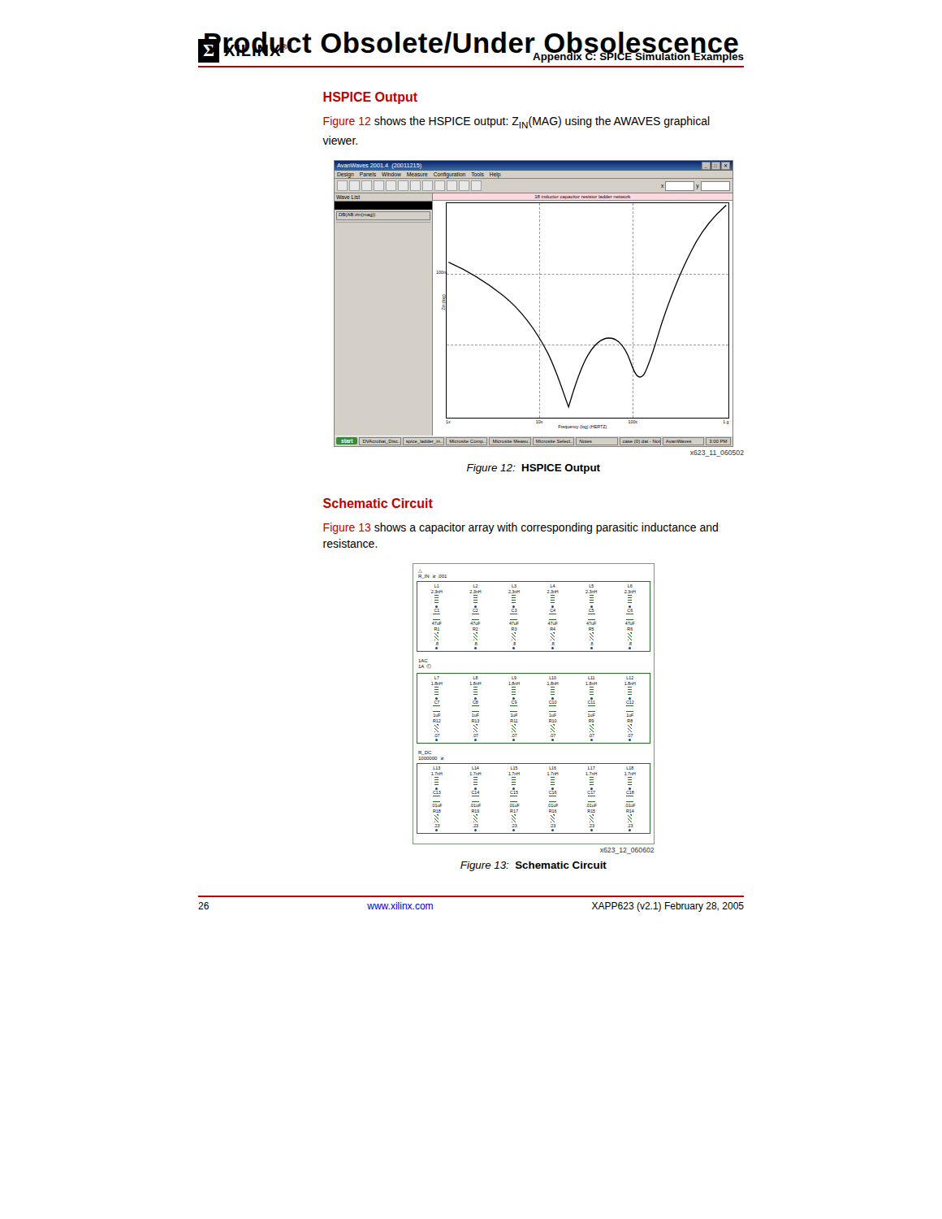Σ XILINX®
Appendix C: SPICE Simulation Examples
Product Obsolete/Under Obsolescence
HSPICE Output
Figure 12 shows the HSPICE output: ZIN(MAG) using the AWAVES graphical viewer.
AvanWaves 2001.4 (20011215) _□✕
Design Panels Window Measure Configuration Tools Help
x y
Wave List
DB(AB:zin(mag))
18 inductor capacitor resistor ladder network
Zin (log) 100m
1x 10x 100x 1 g
Frequency (log) (HERTZ)
start DVAcrobat_Disc... spice_ladder_in... Microsite Comp... Microsite Measu... Microsite Select... Notes case (0) dat - Not... AvanWaves 3:00 PM
x623_11_060502
Figure 12: HSPICE Output
Schematic Circuit
Figure 13 shows a capacitor array with corresponding parasitic inductance and resistance.
△
R_IN ≳ .001
L1 L2 L3 L4 L5 L6
2.3nH 2.3nH 2.3nH 2.3nH 2.3nH 2.3nH
C1 C2 C3 C4 C5 C6
47uF 47uF 47uF 47uF 47uF 47uF
R1 R2 R3 R4 R5 R6
.8.8.8.8.8.8
1AC
1A Ⓒ
L7 L8 L9 L10 L11 L12
1.8nH 1.8nH 1.8nH 1.8nH 1.8nH 1.8nH
C7 C8 C9 C10 C11 C12
1uF 1uF 1uF 1uF 1uF 1uF
R12 R13 R11 R10 R9 R8
.07.07.07.07.07.07
R_DC
1000000 ≳
L13 L14 L15 L16 L17 L18
1.7nH 1.7nH 1.7nH 1.7nH 1.7nH 1.7nH
C13 C14 C15 C16 C17 C18
.01uF.01uF.01uF.01uF.01uF.01uF
R18 R19 R17 R16 R15 R14
.23.23.23.23.23.23
x623_12_060602
Figure 13: Schematic Circuit
26 www.xilinx.com XAPP623 (v2.1) February 28, 2005